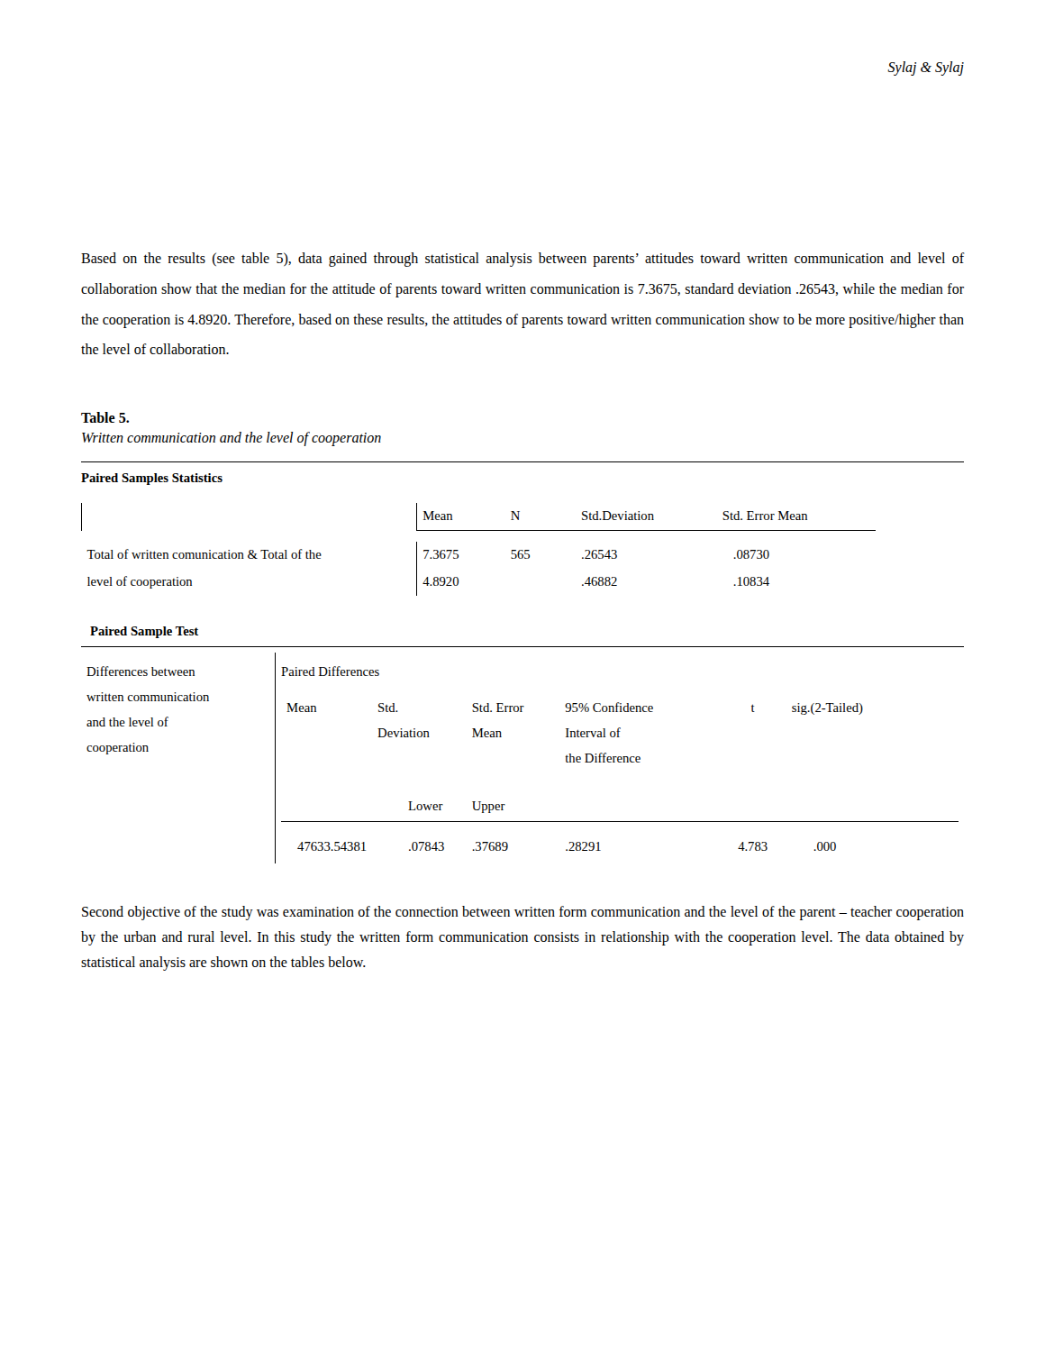Sylaj & Sylaj
Based on the results (see table 5), data gained through statistical analysis between parents’ attitudes toward written communication and level of collaboration show that the median for the attitude of parents toward written communication is 7.3675, standard deviation .26543, while the median for the cooperation is 4.8920. Therefore, based on these results, the attitudes of parents toward written communication show to be more positive/higher than the level of collaboration.
Table 5. Written communication and the level of cooperation
Paired Samples Statistics
| | Mean | N | Std.Deviation | Std. Error Mean | |
| Total of written comunication & Total of the | 7.3675 | 565 | .26543 | .08730 | |
| level of cooperation | 4.8920 | | .46882 | .10834 | |
Paired Sample Test
| Differences between written communication and the level of cooperation | Paired Differences / Mean / Std. Deviation / Std. Error Mean / 95% Confidence Interval of the Difference / t / sig.(2-Tailed) / / / Lower / Upper / / / / / 47633.54381 / .07843 / .37689 / .28291 / 4.783 / .000 / |
Second objective of the study was examination of the connection between written form communication and the level of the parent – teacher cooperation by the urban and rural level. In this study the written form communication consists in relationship with the cooperation level. The data obtained by statistical analysis are shown on the tables below.